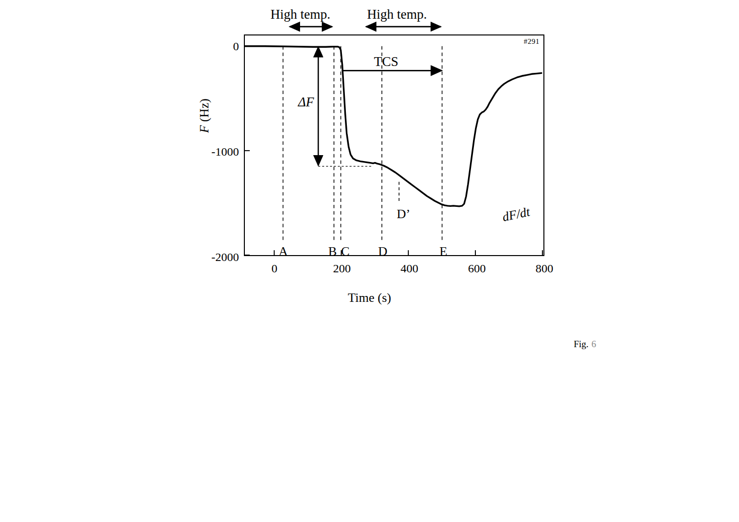F (Hz)
#291 0 -1000 -2000 0 200 400 600 800 High temp. High temp. TCS ΔF
dF/dt
A B C D E D’
Time (s)
Fig.6